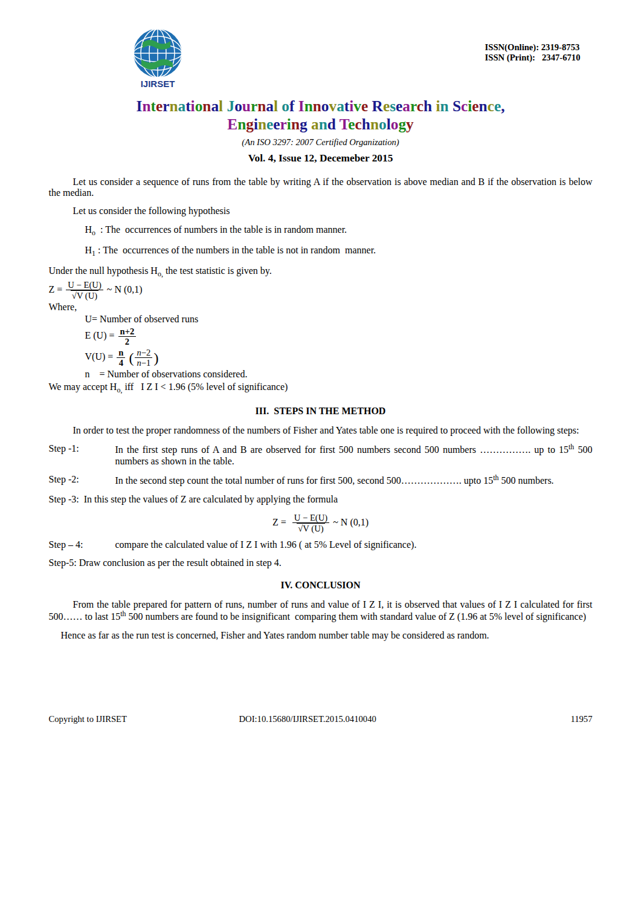IJIRSET
ISSN(Online): 2319-8753
ISSN (Print): 2347-6710
International Journal of Innovative Research in Science,
Engineering and Technology
(An ISO 3297: 2007 Certified Organization)
Vol. 4, Issue 12, Decemeber 2015
Let us consider a sequence of runs from the table by writing A if the observation is above median and B if the observation is below the median.
Let us consider the following hypothesis
Ho : The occurrences of numbers in the table is in random manner.
H1 : The occurrences of the numbers in the table is not in random manner.
Under the null hypothesis Ho, the test statistic is given by.
Z = U − E(U)√V (U) ~ N (0,1)
Where,
U= Number of observed runs
E (U) = n+22
V(U) = n 4 (n−2 n−1)
n = Number of observations considered.
We may accept Ho, iff I Z I < 1.96 (5% level of significance)
III. STEPS IN THE METHOD
In order to test the proper randomness of the numbers of Fisher and Yates table one is required to proceed with the following steps:
| Step -1: | In the first step runs of A and B are observed for first 500 numbers second 500 numbers ……………. up to 15 th 500 numbers as shown in the table. |
| Step -2: | In the second step count the total number of runs for first 500, second 500………………. upto 15 th 500 numbers. |
Step -3: In this step the values of Z are calculated by applying the formula
Z = U − E(U)√V (U) ~ N (0,1)
| Step – 4: | compare the calculated value of I Z I with 1.96 ( at 5% Level of significance). |
Step-5: Draw conclusion as per the result obtained in step 4.
IV. CONCLUSION
From the table prepared for pattern of runs, number of runs and value of I Z I, it is observed that values of I Z I calculated for first 500…… to last 15th 500 numbers are found to be insignificant comparing them with standard value of Z (1.96 at 5% level of significance)
Hence as far as the run test is concerned, Fisher and Yates random number table may be considered as random.
Copyright to IJIRSET
DOI:10.15680/IJIRSET.2015.0410040
11957